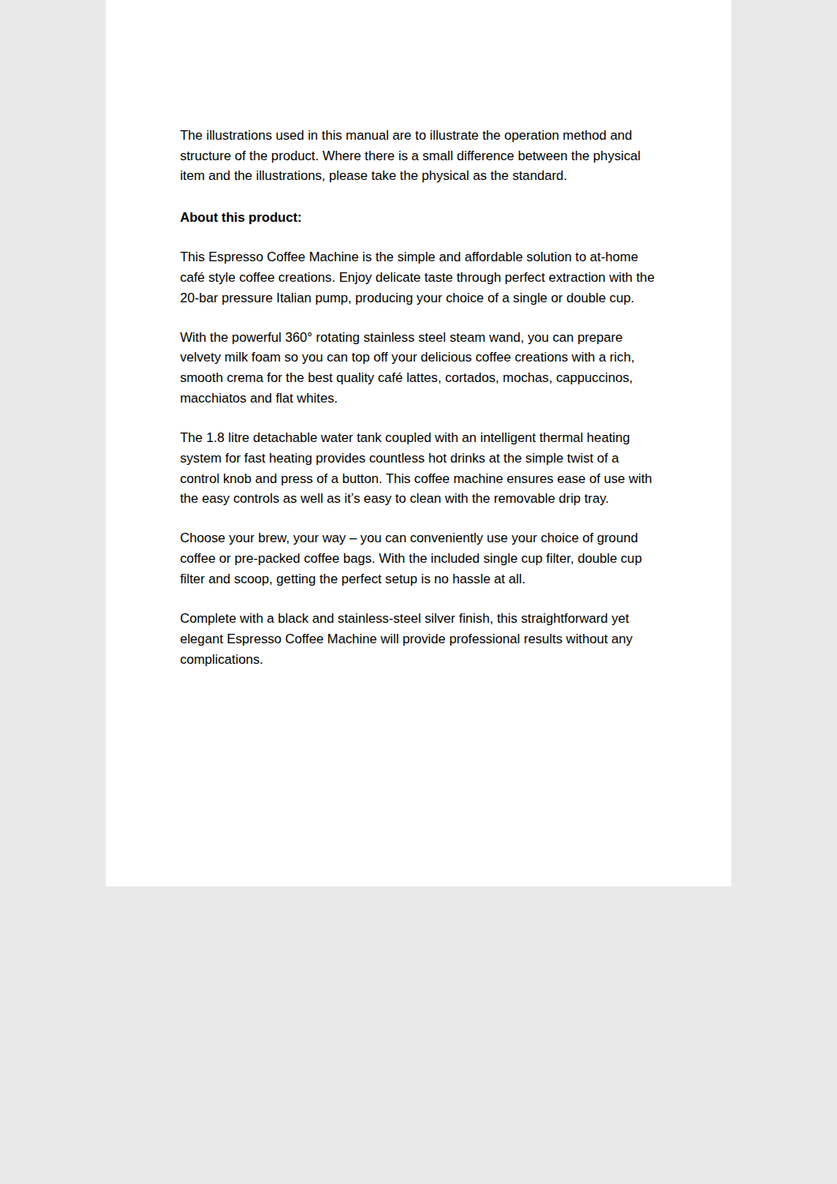The illustrations used in this manual are to illustrate the operation method and structure of the product. Where there is a small difference between the physical item and the illustrations, please take the physical as the standard.
About this product:
This Espresso Coffee Machine is the simple and affordable solution to at-home café style coffee creations. Enjoy delicate taste through perfect extraction with the 20-bar pressure Italian pump, producing your choice of a single or double cup.
With the powerful 360° rotating stainless steel steam wand, you can prepare velvety milk foam so you can top off your delicious coffee creations with a rich, smooth crema for the best quality café lattes, cortados, mochas, cappuccinos, macchiatos and flat whites.
The 1.8 litre detachable water tank coupled with an intelligent thermal heating system for fast heating provides countless hot drinks at the simple twist of a control knob and press of a button. This coffee machine ensures ease of use with the easy controls as well as it’s easy to clean with the removable drip tray.
Choose your brew, your way – you can conveniently use your choice of ground coffee or pre-packed coffee bags. With the included single cup filter, double cup filter and scoop, getting the perfect setup is no hassle at all.
Complete with a black and stainless-steel silver finish, this straightforward yet elegant Espresso Coffee Machine will provide professional results without any complications.